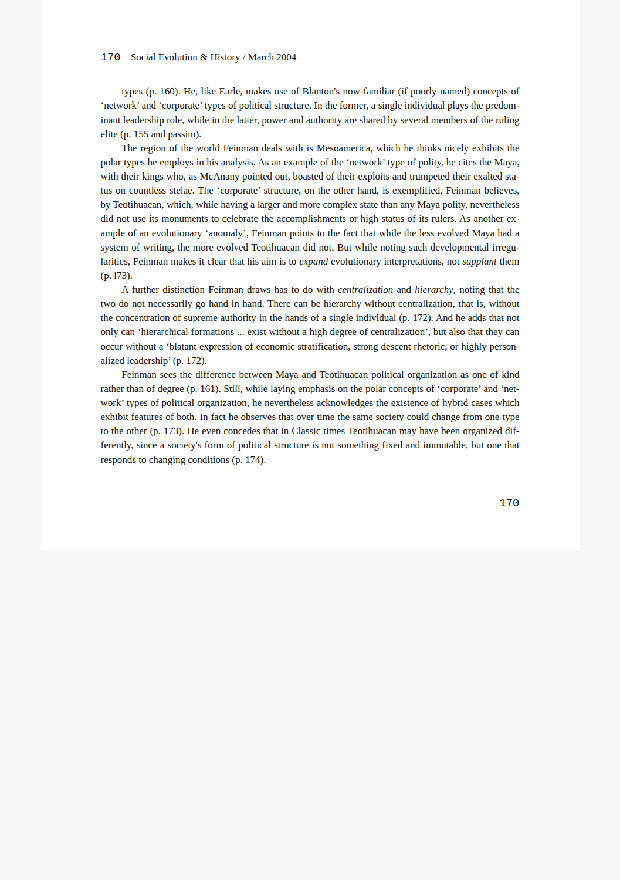170 Social Evolution & History / March 2004
types (p. 160). He, like Earle, makes use of Blanton's now-familiar (if poorly-named) concepts of ‘network’ and ‘corporate’ types of political structure. In the former, a single individual plays the predominant leadership role, while in the latter, power and authority are shared by several members of the ruling elite (p. 155 and passim).
The region of the world Feinman deals with is Mesoamerica, which he thinks nicely exhibits the polar types he employs in his analysis. As an example of the ‘network’ type of polity, he cites the Maya, with their kings who, as McAnany pointed out, boasted of their exploits and trumpeted their exalted status on countless stelae. The ‘corporate’ structure, on the other hand, is exemplified, Feinman believes, by Teotihuacan, which, while having a larger and more complex state than any Maya polity, nevertheless did not use its monuments to celebrate the accomplishments or high status of its rulers. As another example of an evolutionary ‘anomaly’, Feinman points to the fact that while the less evolved Maya had a system of writing, the more evolved Teotihuacan did not. But while noting such developmental irregularities, Feinman makes it clear that his aim is to expand evolutionary interpretations, not supplant them (p. l73).
A further distinction Feinman draws has to do with centralization and hierarchy, noting that the two do not necessarily go hand in hand. There can be hierarchy without centralization, that is, without the concentration of supreme authority in the hands of a single individual (p. 172). And he adds that not only can ‘hierarchical formations ... exist without a high degree of centralization’, but also that they can occur without a ‘blatant expression of economic stratification, strong descent rhetoric, or highly personalized leadership’ (p. 172).
Feinman sees the difference between Maya and Teotihuacan political organization as one of kind rather than of degree (p. 161). Still, while laying emphasis on the polar concepts of ‘corporate’ and ‘network’ types of political organization, he nevertheless acknowledges the existence of hybrid cases which exhibit features of both. In fact he observes that over time the same society could change from one type to the other (p. 173). He even concedes that in Classic times Teotihuacan may have been organized differently, since a society's form of political structure is not something fixed and immutable, but one that responds to changing conditions (p. 174).
170